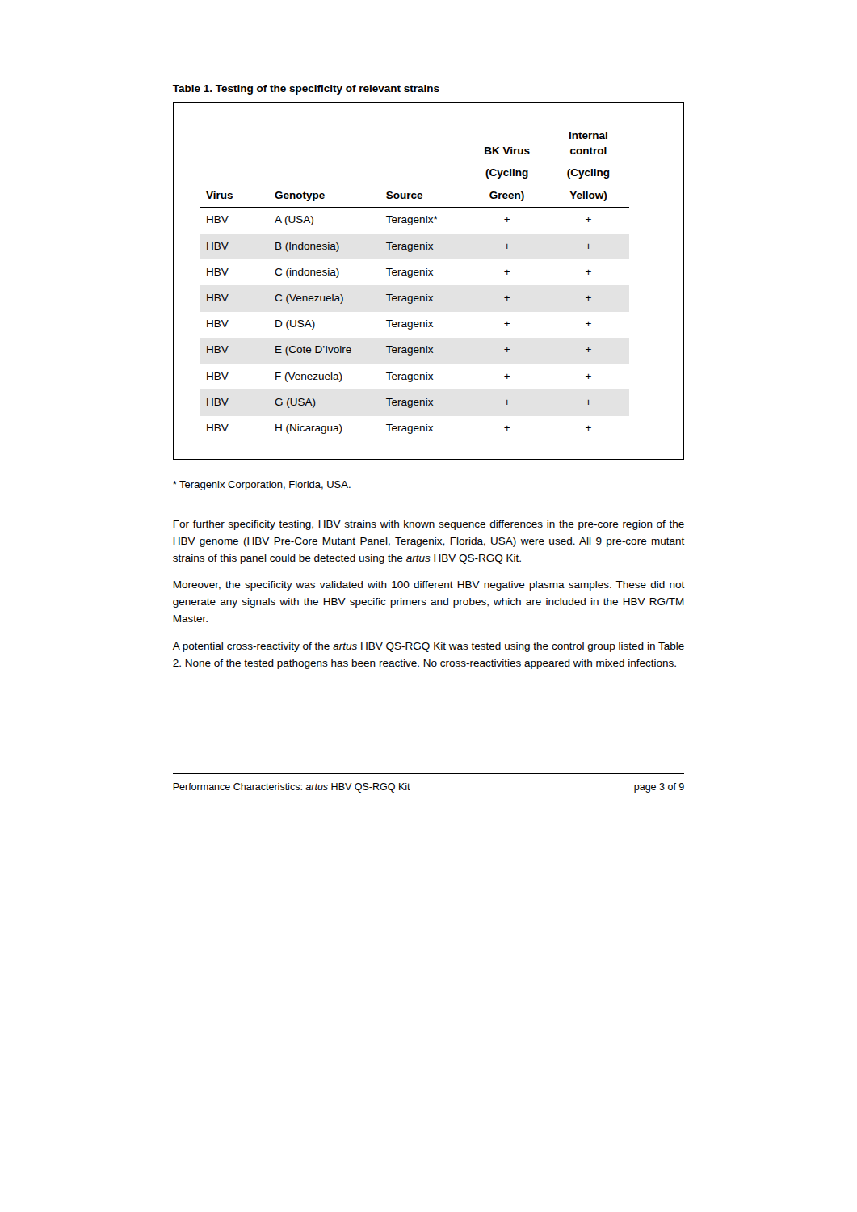Table 1. Testing of the specificity of relevant strains
| | | | BK Virus | Internal control |
| --- | --- | --- | --- | --- |
| | | | (Cycling | (Cycling |
| Virus | Genotype | Source | Green) | Yellow) |
| HBV | A (USA) | Teragenix* | + | + |
| HBV | B (Indonesia) | Teragenix | + | + |
| HBV | C (indonesia) | Teragenix | + | + |
| HBV | C (Venezuela) | Teragenix | + | + |
| HBV | D (USA) | Teragenix | + | + |
| HBV | E (Cote D’Ivoire | Teragenix | + | + |
| HBV | F (Venezuela) | Teragenix | + | + |
| HBV | G (USA) | Teragenix | + | + |
| HBV | H (Nicaragua) | Teragenix | + | + |
* Teragenix Corporation, Florida, USA.
For further specificity testing, HBV strains with known sequence differences in the pre-core region of the HBV genome (HBV Pre-Core Mutant Panel, Teragenix, Florida, USA) were used. All 9 pre-core mutant strains of this panel could be detected using the artus HBV QS-RGQ Kit.
Moreover, the specificity was validated with 100 different HBV negative plasma samples. These did not generate any signals with the HBV specific primers and probes, which are included in the HBV RG/TM Master.
A potential cross-reactivity of the artus HBV QS-RGQ Kit was tested using the control group listed in Table 2. None of the tested pathogens has been reactive. No cross-reactivities appeared with mixed infections.
Performance Characteristics: artus HBV QS-RGQ Kit
page 3 of 9